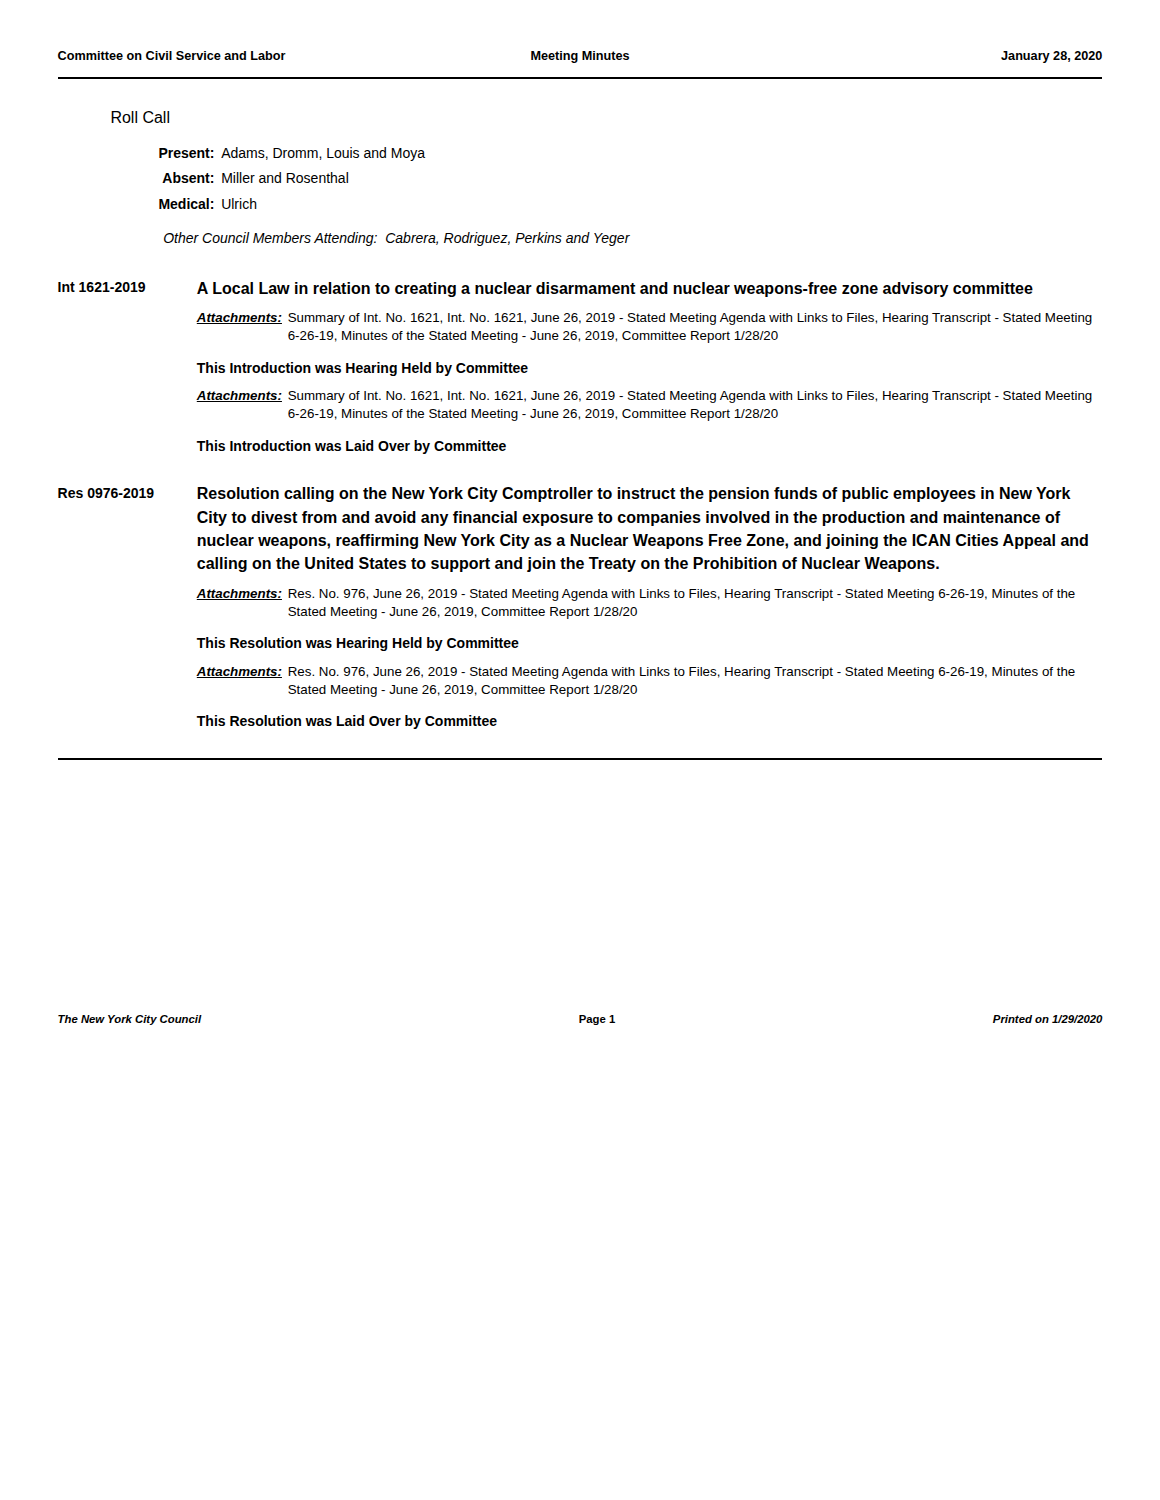Committee on Civil Service and Labor
Meeting Minutes
January 28, 2020
Roll Call
| Present: | Adams, Dromm, Louis and Moya |
| Absent: | Miller and Rosenthal |
| Medical: | Ulrich |
Other Council Members Attending: Cabrera, Rodriguez, Perkins and Yeger
Int 1621-2019
A Local Law in relation to creating a nuclear disarmament and nuclear weapons-free zone advisory committee
Attachments:
Summary of Int. No. 1621, Int. No. 1621, June 26, 2019 - Stated Meeting Agenda with Links to Files, Hearing Transcript - Stated Meeting 6-26-19, Minutes of the Stated Meeting - June 26, 2019, Committee Report 1/28/20
This Introduction was Hearing Held by Committee
Attachments:
Summary of Int. No. 1621, Int. No. 1621, June 26, 2019 - Stated Meeting Agenda with Links to Files, Hearing Transcript - Stated Meeting 6-26-19, Minutes of the Stated Meeting - June 26, 2019, Committee Report 1/28/20
This Introduction was Laid Over by Committee
Res 0976-2019
Resolution calling on the New York City Comptroller to instruct the pension funds of public employees in New York City to divest from and avoid any financial exposure to companies involved in the production and maintenance of nuclear weapons, reaffirming New York City as a Nuclear Weapons Free Zone, and joining the ICAN Cities Appeal and calling on the United States to support and join the Treaty on the Prohibition of Nuclear Weapons.
Attachments:
Res. No. 976, June 26, 2019 - Stated Meeting Agenda with Links to Files, Hearing Transcript - Stated Meeting 6-26-19, Minutes of the Stated Meeting - June 26, 2019, Committee Report 1/28/20
This Resolution was Hearing Held by Committee
Attachments:
Res. No. 976, June 26, 2019 - Stated Meeting Agenda with Links to Files, Hearing Transcript - Stated Meeting 6-26-19, Minutes of the Stated Meeting - June 26, 2019, Committee Report 1/28/20
This Resolution was Laid Over by Committee
The New York City Council
Page 1
Printed on 1/29/2020